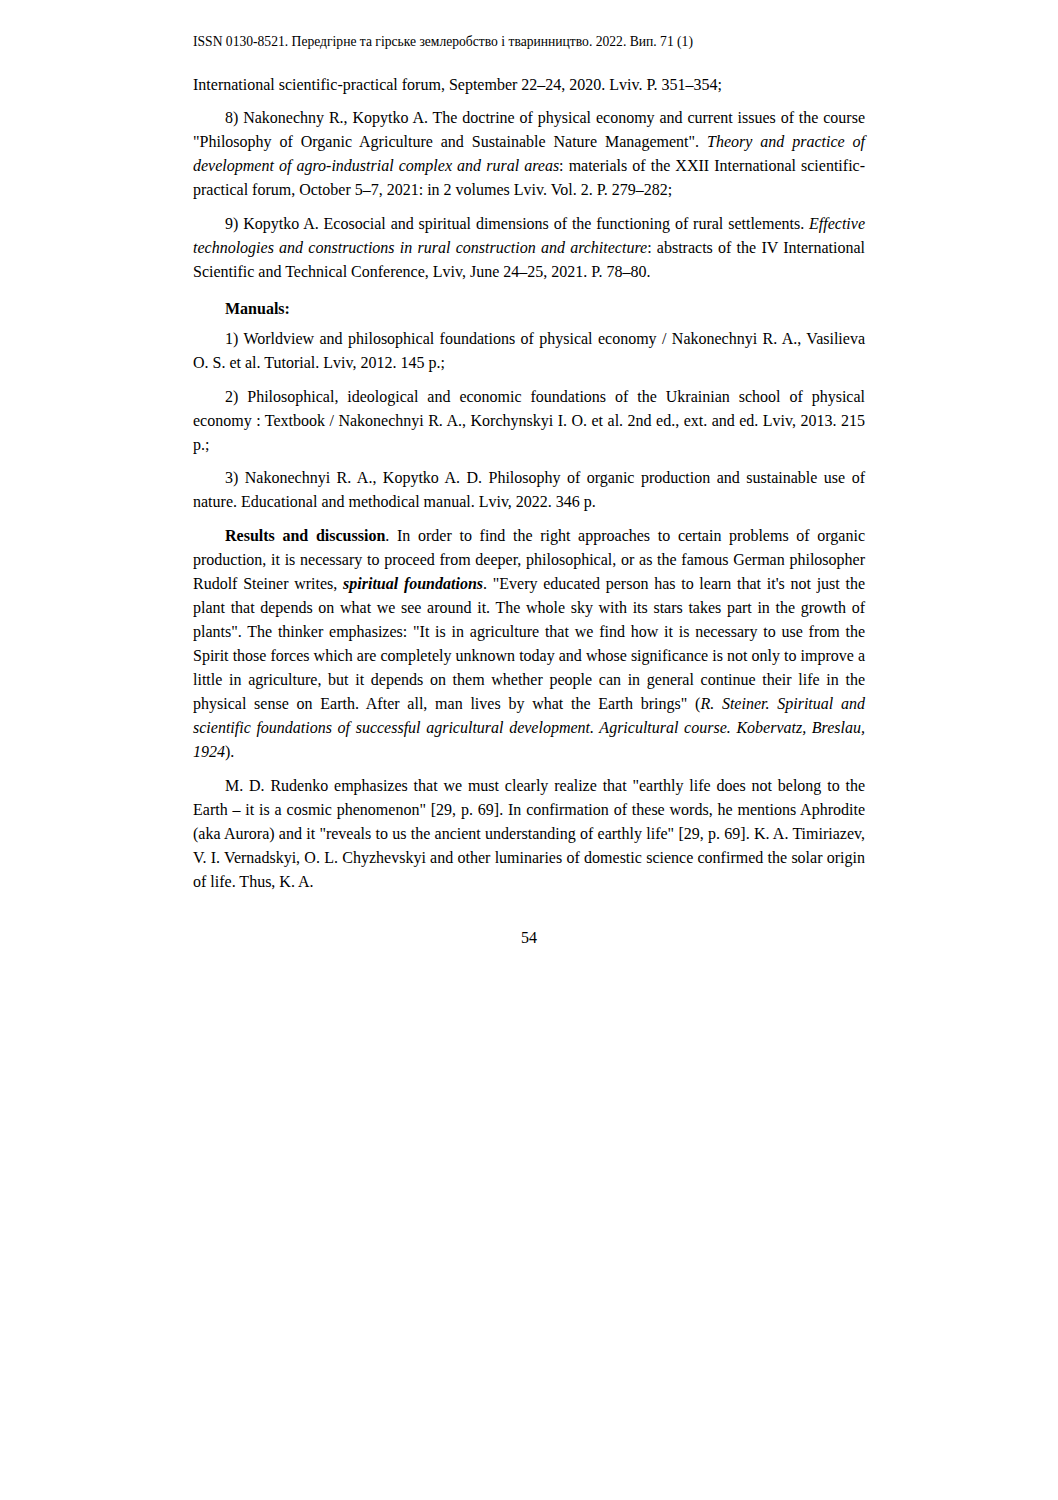ISSN 0130-8521. Передгірне та гірське землеробство і тваринництво. 2022. Вип. 71 (1)
International scientific-practical forum, September 22–24, 2020. Lviv. P. 351–354;
8) Nakonechny R., Kopytko A. The doctrine of physical economy and current issues of the course "Philosophy of Organic Agriculture and Sustainable Nature Management". Theory and practice of development of agro-industrial complex and rural areas: materials of the XXII International scientific-practical forum, October 5–7, 2021: in 2 volumes Lviv. Vol. 2. P. 279–282;
9) Kopytko A. Ecosocial and spiritual dimensions of the functioning of rural settlements. Effective technologies and constructions in rural construction and architecture: abstracts of the IV International Scientific and Technical Conference, Lviv, June 24–25, 2021. P. 78–80.
Manuals:
1) Worldview and philosophical foundations of physical economy / Nakonechnyi R. A., Vasilieva O. S. et al. Tutorial. Lviv, 2012. 145 p.;
2) Philosophical, ideological and economic foundations of the Ukrainian school of physical economy : Textbook / Nakonechnyi R. A., Korchynskyi I. O. et al. 2nd ed., ext. and ed. Lviv, 2013. 215 p.;
3) Nakonechnyi R. A., Kopytko A. D. Philosophy of organic production and sustainable use of nature. Educational and methodical manual. Lviv, 2022. 346 p.
Results and discussion. In order to find the right approaches to certain problems of organic production, it is necessary to proceed from deeper, philosophical, or as the famous German philosopher Rudolf Steiner writes, spiritual foundations. "Every educated person has to learn that it's not just the plant that depends on what we see around it. The whole sky with its stars takes part in the growth of plants". The thinker emphasizes: "It is in agriculture that we find how it is necessary to use from the Spirit those forces which are completely unknown today and whose significance is not only to improve a little in agriculture, but it depends on them whether people can in general continue their life in the physical sense on Earth. After all, man lives by what the Earth brings" (R. Steiner. Spiritual and scientific foundations of successful agricultural development. Agricultural course. Kobervatz, Breslau, 1924).
M. D. Rudenko emphasizes that we must clearly realize that "earthly life does not belong to the Earth – it is a cosmic phenomenon" [29, p. 69]. In confirmation of these words, he mentions Aphrodite (aka Aurora) and it "reveals to us the ancient understanding of earthly life" [29, p. 69]. K. A. Timiriazev, V. I. Vernadskyi, O. L. Chyzhevskyi and other luminaries of domestic science confirmed the solar origin of life. Thus, K. A.
54